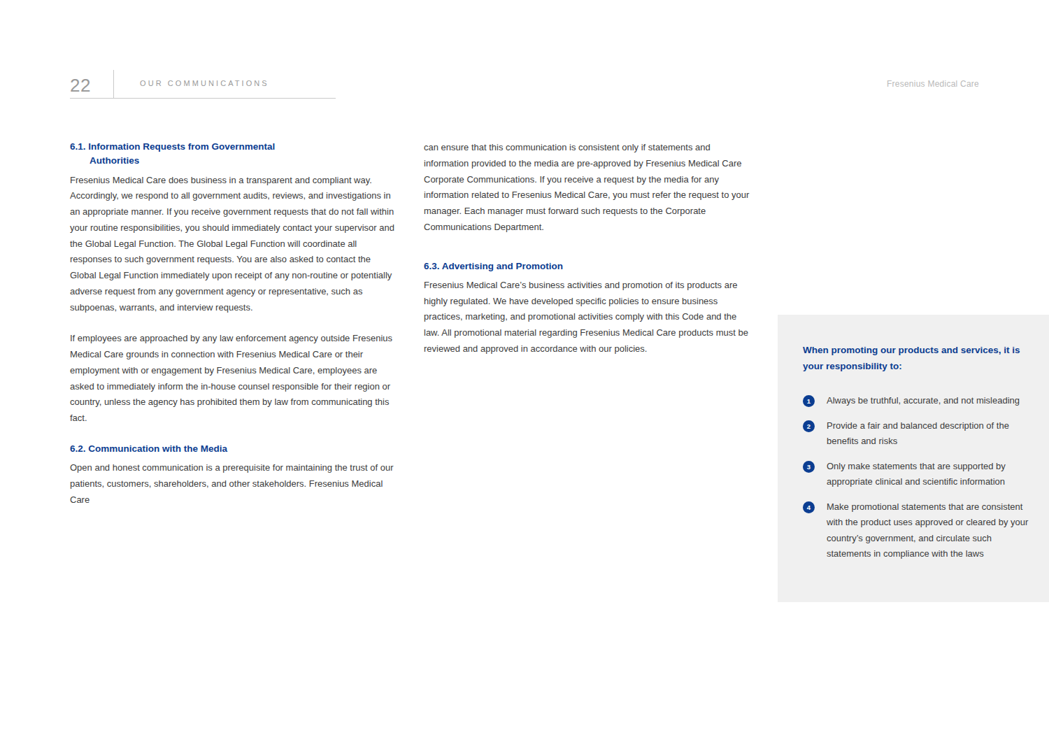22
Our Communications
Fresenius Medical Care
6.1. Information Requests from GovernmentalAuthorities
Fresenius Medical Care does business in a transparent and compliant way. Accordingly, we respond to all government audits, reviews, and investigations in an appropriate manner. If you receive government requests that do not fall within your routine responsibilities, you should immediately contact your supervisor and the Global Legal Function. The Global Legal Function will coordinate all responses to such government requests. You are also asked to contact the Global Legal Function immediately upon receipt of any non-routine or potentially adverse request from any government agency or representative, such as subpoenas, warrants, and interview requests.
If employees are approached by any law enforcement agency outside Fresenius Medical Care grounds in connection with Fresenius Medical Care or their employment with or engagement by Fresenius Medical Care, employees are asked to immediately inform the in-house counsel responsible for their region or country, unless the agency has prohibited them by law from communicating this fact.
6.2. Communication with the Media
Open and honest communication is a prerequisite for maintaining the trust of our patients, customers, shareholders, and other stakeholders. Fresenius Medical Care
can ensure that this communication is consistent only if statements and information provided to the media are pre-approved by Fresenius Medical Care Corporate Communications. If you receive a request by the media for any information related to Fresenius Medical Care, you must refer the request to your manager. Each manager must forward such requests to the Corporate Communications Department.
6.3. Advertising and Promotion
Fresenius Medical Care’s business activities and promotion of its products are highly regulated. We have developed specific policies to ensure business practices, marketing, and promotional activities comply with this Code and the law. All promotional material regarding Fresenius Medical Care products must be reviewed and approved in accordance with our policies.
When promoting our products and services, it is your responsibility to:
Always be truthful, accurate, and not misleading
Provide a fair and balanced description of the benefits and risks
Only make statements that are supported by appropriate clinical and scientific information
Make promotional statements that are consistent with the product uses approved or cleared by your country’s government, and circulate such statements in compliance with the laws